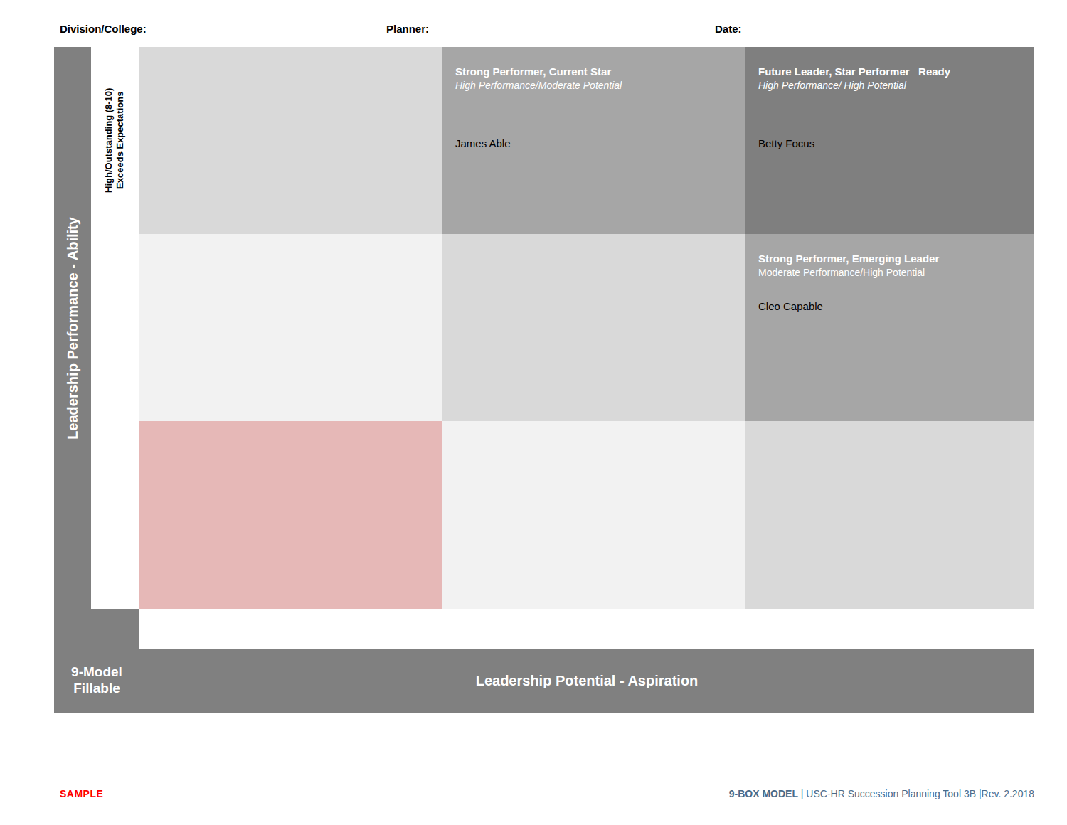Division/College:
Planner:
Date:
Leadership Performance - Ability
High/Outstanding (8-10)
Exceeds Expectations
Strong Performer, Current Star
High Performance/Moderate Potential
James Able
Future Leader, Star Performer Ready
High Performance/ High Potential
Betty Focus
Strong Performer, Emerging Leader
Moderate Performance/High Potential
Cleo Capable
9-Model
Fillable
Leadership Potential - Aspiration
SAMPLE
9-BOX MODEL | USC-HR Succession Planning Tool 3B |Rev. 2.2018